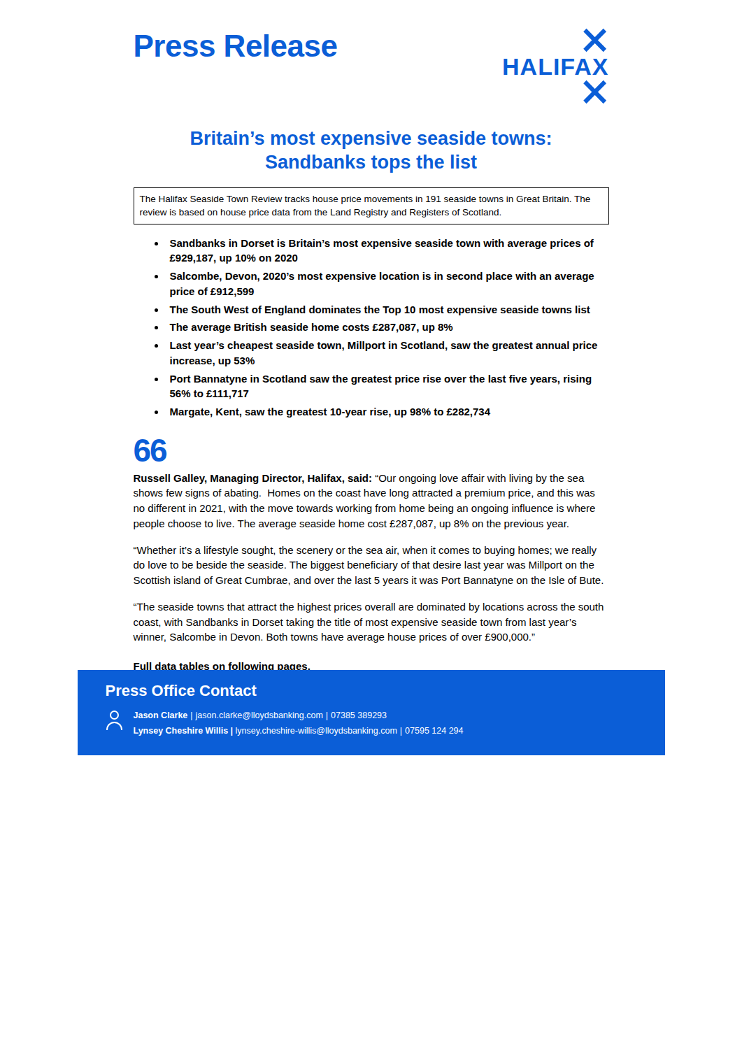Press Release
⨯ HALIFAX ⨯
Britain’s most expensive seaside towns:
Sandbanks tops the list
The Halifax Seaside Town Review tracks house price movements in 191 seaside towns in Great Britain. The review is based on house price data from the Land Registry and Registers of Scotland.
Sandbanks in Dorset is Britain’s most expensive seaside town with average prices of £929,187, up 10% on 2020
Salcombe, Devon, 2020’s most expensive location is in second place with an average price of £912,599
The South West of England dominates the Top 10 most expensive seaside towns list
The average British seaside home costs £287,087, up 8%
Last year’s cheapest seaside town, Millport in Scotland, saw the greatest annual price increase, up 53%
Port Bannatyne in Scotland saw the greatest price rise over the last five years, rising 56% to £111,717
Margate, Kent, saw the greatest 10-year rise, up 98% to £282,734
66
Russell Galley, Managing Director, Halifax, said: “Our ongoing love affair with living by the sea shows few signs of abating. Homes on the coast have long attracted a premium price, and this was no different in 2021, with the move towards working from home being an ongoing influence is where people choose to live. The average seaside home cost £287,087, up 8% on the previous year.
“Whether it’s a lifestyle sought, the scenery or the sea air, when it comes to buying homes; we really do love to be beside the seaside. The biggest beneficiary of that desire last year was Millport on the Scottish island of Great Cumbrae, and over the last 5 years it was Port Bannatyne on the Isle of Bute.
“The seaside towns that attract the highest prices overall are dominated by locations across the south coast, with Sandbanks in Dorset taking the title of most expensive seaside town from last year’s winner, Salcombe in Devon. Both towns have average house prices of over £900,000.”
Full data tables on following pages.
Press Office Contact
Jason Clarke|jason.clarke@lloydsbanking.com|07385 389293
Lynsey Cheshire Willis | lynsey.cheshire-willis@lloydsbanking.com|07595 124 294